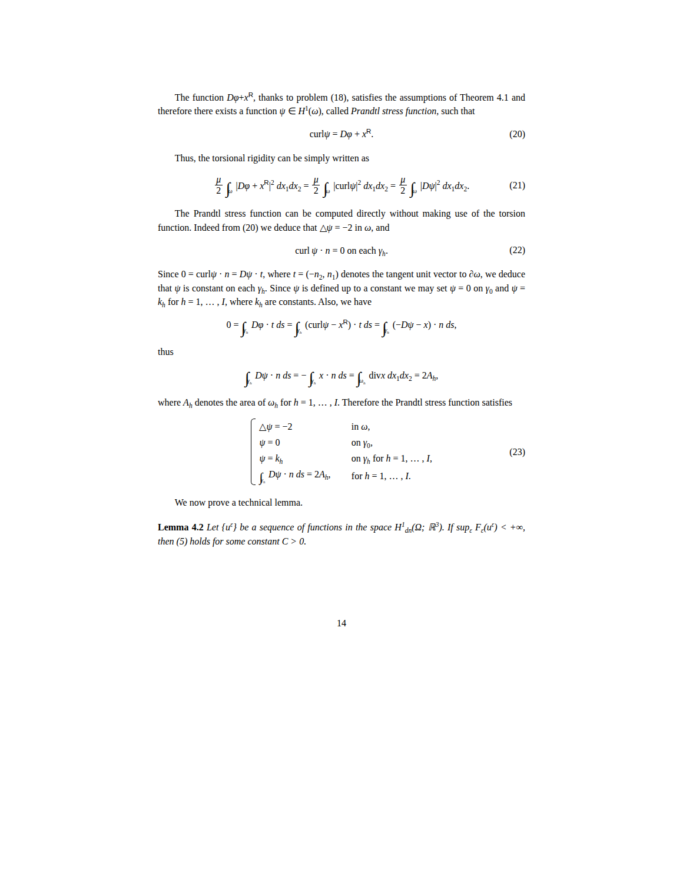The function Dφ+xR, thanks to problem (18), satisfies the assumptions of Theorem 4.1 and therefore there exists a function ψ ∈ H1(ω), called Prandtl stress function, such that
curl ψ = Dφ + xR. (20)
Thus, the torsional rigidity can be simply written as
μ 2 ∫ω |Dφ + xR|2 dx1dx2 = μ 2 ∫ω |curl ψ|2 dx1dx2 = μ 2 ∫ω |Dψ|2 dx1dx2. (21)
The Prandtl stress function can be computed directly without making use of the torsion function. Indeed from (20) we deduce that △ψ = −2 in ω, and
curl ψ · n = 0 on each γh. (22)
Since 0 = curl ψ · n = Dψ · t, where t = (−n2, n1) denotes the tangent unit vector to ∂ω, we deduce that ψ is constant on each γh. Since ψ is defined up to a constant we may set ψ = 0 on γ0 and ψ = kh for h = 1, … , I, where kh are constants. Also, we have
0 = ∫γh Dφ · t ds = ∫γh (curl ψ − xR) · t ds = ∫γh (−Dψ − x) · n ds,
thus
∫γh Dψ · n ds = − ∫γh x · n ds = ∫ωh div x dx1dx2 = 2Ah,
where Ah denotes the area of ωh for h = 1, … , I. Therefore the Prandtl stress function satisfies
| △ ψ = −2 | in ω , |
| ψ = 0 | on γ 0 , |
| ψ = k h | on γ h for h = 1, … , I , |
| ∫ γ h Dψ · n ds = 2 A h , | for h = 1, … , I . |
(23)
We now prove a technical lemma.
Lemma 4.2 Let {uε} be a sequence of functions in the space H1dn(Ω; ℝ3). If supε Fε(uε) < +∞, then (5) holds for some constant C > 0.
14